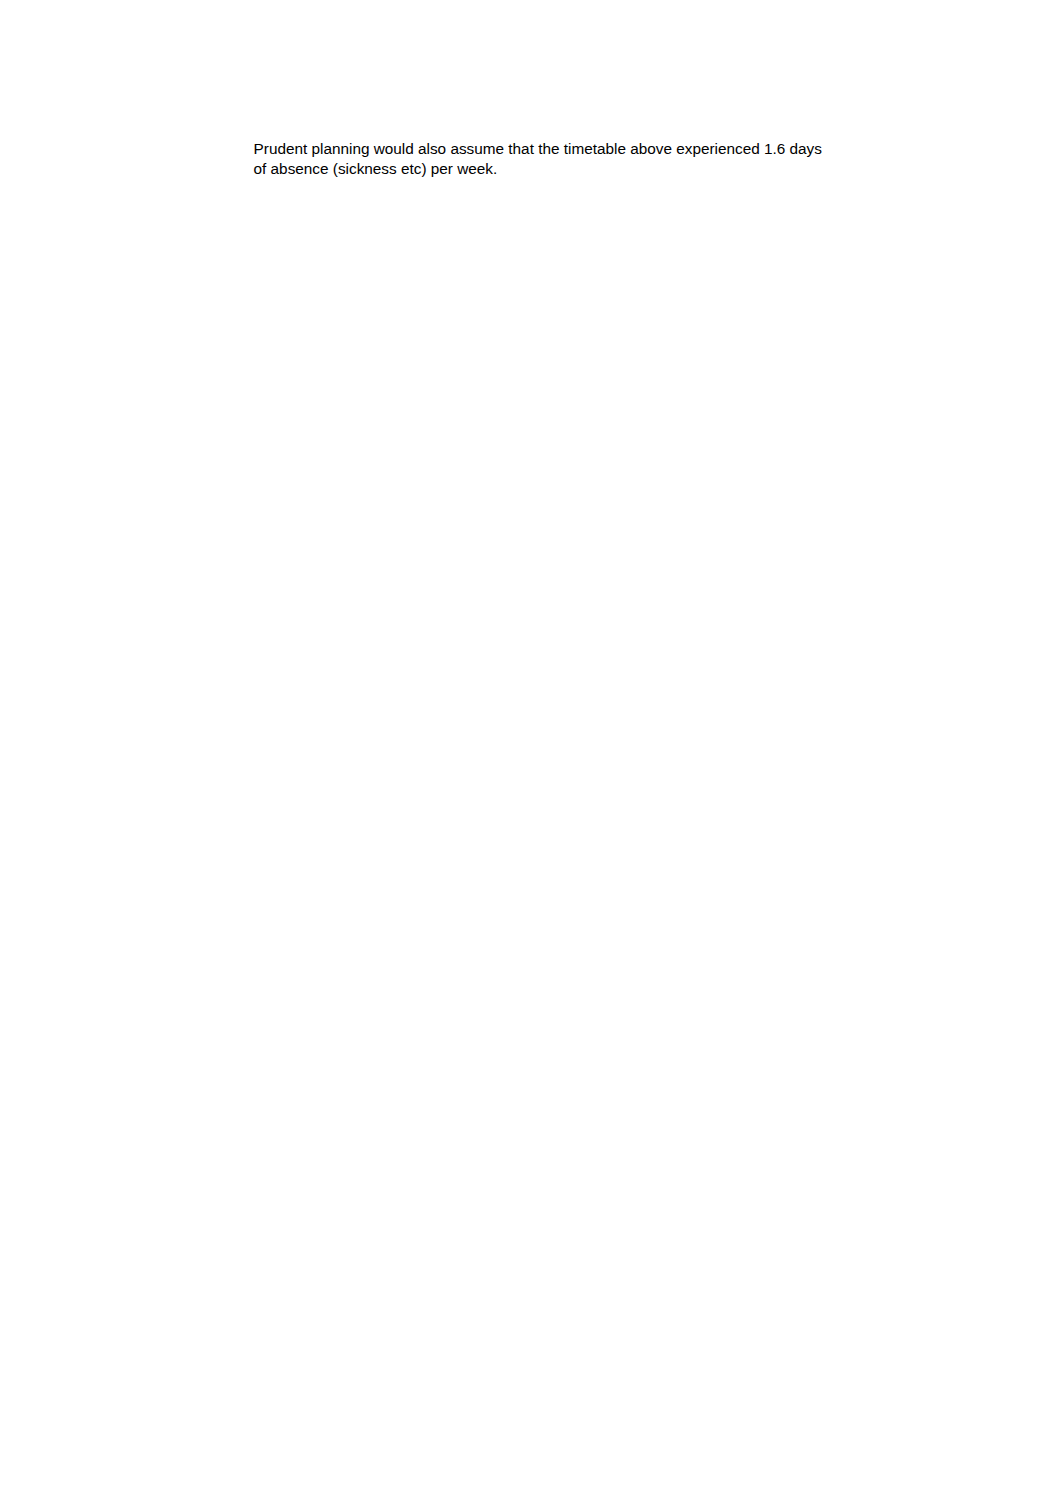Prudent planning would also assume that the timetable above experienced 1.6 days of absence (sickness etc) per week.